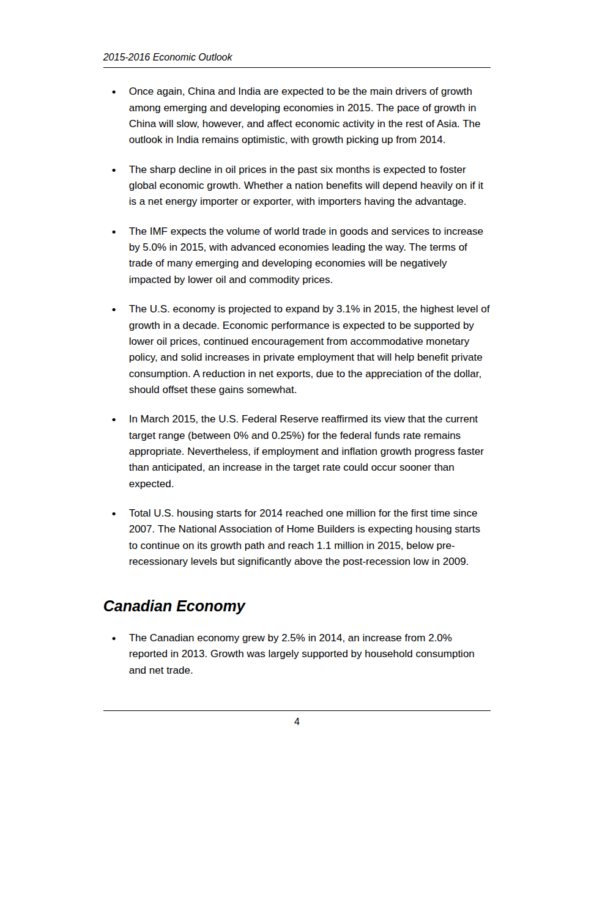2015-2016 Economic Outlook
Once again, China and India are expected to be the main drivers of growth among emerging and developing economies in 2015. The pace of growth in China will slow, however, and affect economic activity in the rest of Asia. The outlook in India remains optimistic, with growth picking up from 2014.
The sharp decline in oil prices in the past six months is expected to foster global economic growth. Whether a nation benefits will depend heavily on if it is a net energy importer or exporter, with importers having the advantage.
The IMF expects the volume of world trade in goods and services to increase by 5.0% in 2015, with advanced economies leading the way. The terms of trade of many emerging and developing economies will be negatively impacted by lower oil and commodity prices.
The U.S. economy is projected to expand by 3.1% in 2015, the highest level of growth in a decade. Economic performance is expected to be supported by lower oil prices, continued encouragement from accommodative monetary policy, and solid increases in private employment that will help benefit private consumption. A reduction in net exports, due to the appreciation of the dollar, should offset these gains somewhat.
In March 2015, the U.S. Federal Reserve reaffirmed its view that the current target range (between 0% and 0.25%) for the federal funds rate remains appropriate. Nevertheless, if employment and inflation growth progress faster than anticipated, an increase in the target rate could occur sooner than expected.
Total U.S. housing starts for 2014 reached one million for the first time since 2007. The National Association of Home Builders is expecting housing starts to continue on its growth path and reach 1.1 million in 2015, below pre-recessionary levels but significantly above the post-recession low in 2009.
Canadian Economy
The Canadian economy grew by 2.5% in 2014, an increase from 2.0% reported in 2013. Growth was largely supported by household consumption and net trade.
4